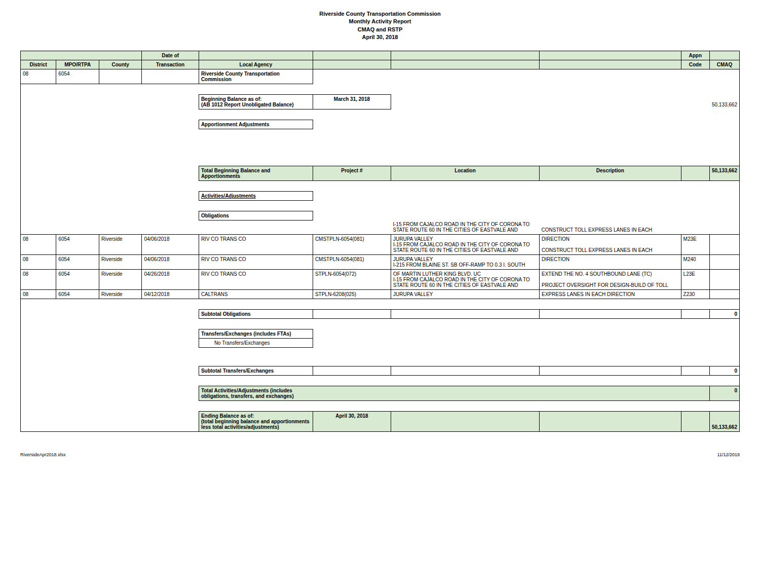Riverside County Transportation Commission
Monthly Activity Report
CMAQ and RSTP
April 30, 2018
| | Date of | | | | | Appn | |
| District | MPO/RTPA | County | Transaction | Local Agency | | | | Code | CMAQ |
| 08 | 6054 | | | Riverside County Transportation Commission | | | | | |
| | | | | Beginning Balance as of: (AB 1012 Report Unobligated Balance) | March 31, 2018 | | | | 50,133,662 |
| | | | | Apportionment Adjustments | | | | | |
| | | | | Total Beginning Balance and Apportionments | Project # | Location | Description | | 50,133,662 |
| | | | | Activities/Adjustments | | | | | |
| | | | | Obligations | | | | | |
| | | | | | | I-15 FROM CAJALCO ROAD IN THE CITY OF CORONA TO STATE ROUTE 60 IN THE CITIES OF EASTVALE AND | CONSTRUCT TOLL EXPRESS LANES IN EACH | | |
| 08 | 6054 | Riverside | 04/06/2018 | RIV CO TRANS CO | CMSTPLN-6054(081) | JURUPA VALLEY I-15 FROM CAJALCO ROAD IN THE CITY OF CORONA TO STATE ROUTE 60 IN THE CITIES OF EASTVALE AND | DIRECTION CONSTRUCT TOLL EXPRESS LANES IN EACH | M23E | |
| 08 | 6054 | Riverside | 04/06/2018 | RIV CO TRANS CO | CMSTPLN-6054(081) | JURUPA VALLEY I-215 FROM BLAINE ST. SB OFF-RAMP TO 0.3 I. SOUTH | DIRECTION | M240 | |
| 08 | 6054 | Riverside | 04/26/2018 | RIV CO TRANS CO | STPLN-6054(072) | OF MARTIN LUTHER KING BLVD. UC I-15 FROM CAJALCO ROAD IN THE CITY OF CORONA TO STATE ROUTE 60 IN THE CITIES OF EASTVALE AND | EXTEND THE NO. 4 SOUTHBOUND LANE (TC) PROJECT OVERSIGHT FOR DESIGN-BUILD OF TOLL | L23E | |
| 08 | 6054 | Riverside | 04/12/2018 | CALTRANS | STPLN-6208(025) | JURUPA VALLEY | EXPRESS LANES IN EACH DIRECTION | Z230 | |
| | | | | Subtotal Obligations | | | | | 0 |
| | | | | Transfers/Exchanges (includes FTAs) | | | | | |
| | | | | No Transfers/Exchanges | | | | | |
| | | | | Subtotal Transfers/Exchanges | | | | | 0 |
| | | | | Total Activities/Adjustments (includes obligations, transfers, and exchanges) | 0 |
| | | | | Ending Balance as of: (total beginning balance and apportionments less total activities/adjustments) | April 30, 2018 | | | | 50,133,662 |
RiversideApr2018.xlsx 11/12/2019